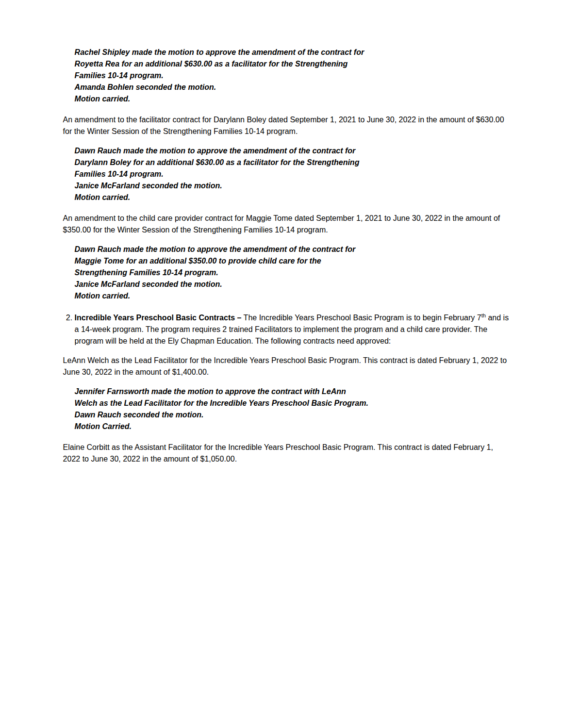Rachel Shipley made the motion to approve the amendment of the contract for Royetta Rea for an additional $630.00 as a facilitator for the Strengthening Families 10-14 program. Amanda Bohlen seconded the motion. Motion carried.
An amendment to the facilitator contract for Darylann Boley dated September 1, 2021 to June 30, 2022 in the amount of $630.00 for the Winter Session of the Strengthening Families 10-14 program.
Dawn Rauch made the motion to approve the amendment of the contract for Darylann Boley for an additional $630.00 as a facilitator for the Strengthening Families 10-14 program. Janice McFarland seconded the motion. Motion carried.
An amendment to the child care provider contract for Maggie Tome dated September 1, 2021 to June 30, 2022 in the amount of $350.00 for the Winter Session of the Strengthening Families 10-14 program.
Dawn Rauch made the motion to approve the amendment of the contract for Maggie Tome for an additional $350.00 to provide child care for the Strengthening Families 10-14 program. Janice McFarland seconded the motion. Motion carried.
Incredible Years Preschool Basic Contracts – The Incredible Years Preschool Basic Program is to begin February 7th and is a 14-week program. The program requires 2 trained Facilitators to implement the program and a child care provider. The program will be held at the Ely Chapman Education. The following contracts need approved:
LeAnn Welch as the Lead Facilitator for the Incredible Years Preschool Basic Program. This contract is dated February 1, 2022 to June 30, 2022 in the amount of $1,400.00.
Jennifer Farnsworth made the motion to approve the contract with LeAnn Welch as the Lead Facilitator for the Incredible Years Preschool Basic Program. Dawn Rauch seconded the motion. Motion Carried.
Elaine Corbitt as the Assistant Facilitator for the Incredible Years Preschool Basic Program. This contract is dated February 1, 2022 to June 30, 2022 in the amount of $1,050.00.